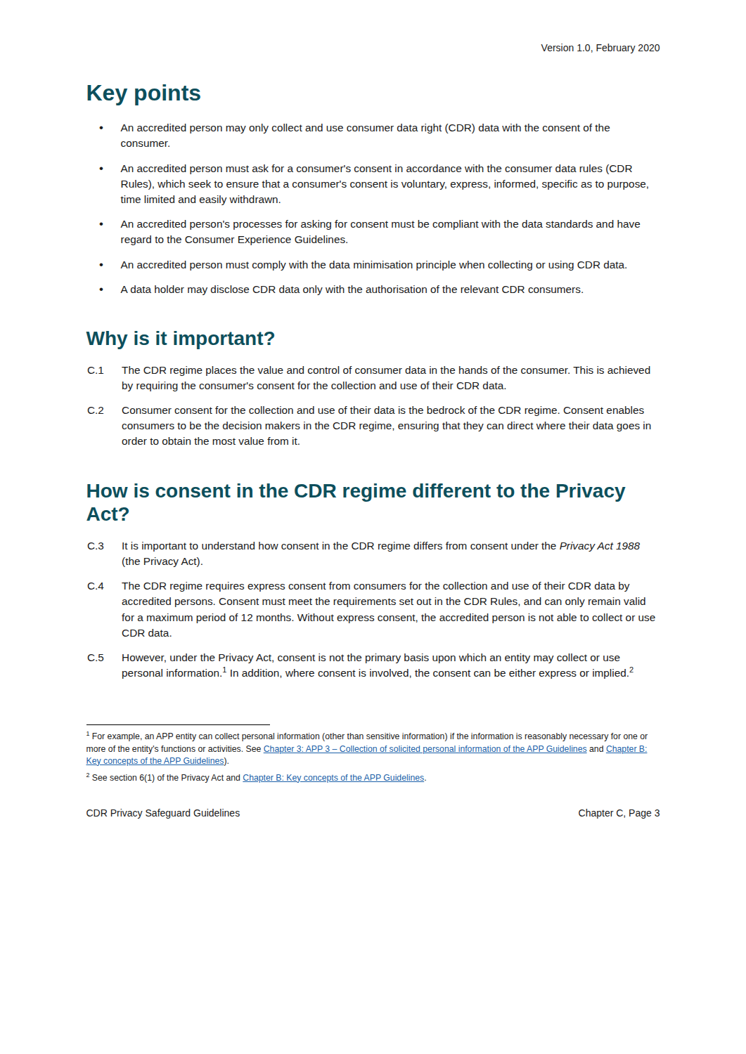Version 1.0, February 2020
Key points
An accredited person may only collect and use consumer data right (CDR) data with the consent of the consumer.
An accredited person must ask for a consumer's consent in accordance with the consumer data rules (CDR Rules), which seek to ensure that a consumer's consent is voluntary, express, informed, specific as to purpose, time limited and easily withdrawn.
An accredited person's processes for asking for consent must be compliant with the data standards and have regard to the Consumer Experience Guidelines.
An accredited person must comply with the data minimisation principle when collecting or using CDR data.
A data holder may disclose CDR data only with the authorisation of the relevant CDR consumers.
Why is it important?
C.1
The CDR regime places the value and control of consumer data in the hands of the consumer. This is achieved by requiring the consumer's consent for the collection and use of their CDR data.
C.2
Consumer consent for the collection and use of their data is the bedrock of the CDR regime. Consent enables consumers to be the decision makers in the CDR regime, ensuring that they can direct where their data goes in order to obtain the most value from it.
How is consent in the CDR regime different to the Privacy Act?
C.3
It is important to understand how consent in the CDR regime differs from consent under the Privacy Act 1988 (the Privacy Act).
C.4
The CDR regime requires express consent from consumers for the collection and use of their CDR data by accredited persons. Consent must meet the requirements set out in the CDR Rules, and can only remain valid for a maximum period of 12 months. Without express consent, the accredited person is not able to collect or use CDR data.
C.5
However, under the Privacy Act, consent is not the primary basis upon which an entity may collect or use personal information.1 In addition, where consent is involved, the consent can be either express or implied.2
1 For example, an APP entity can collect personal information (other than sensitive information) if the information is reasonably necessary for one or more of the entity's functions or activities. See Chapter 3: APP 3 – Collection of solicited personal information of the APP Guidelines and Chapter B: Key concepts of the APP Guidelines).
2 See section 6(1) of the Privacy Act and Chapter B: Key concepts of the APP Guidelines.
CDR Privacy Safeguard Guidelines Chapter C, Page 3